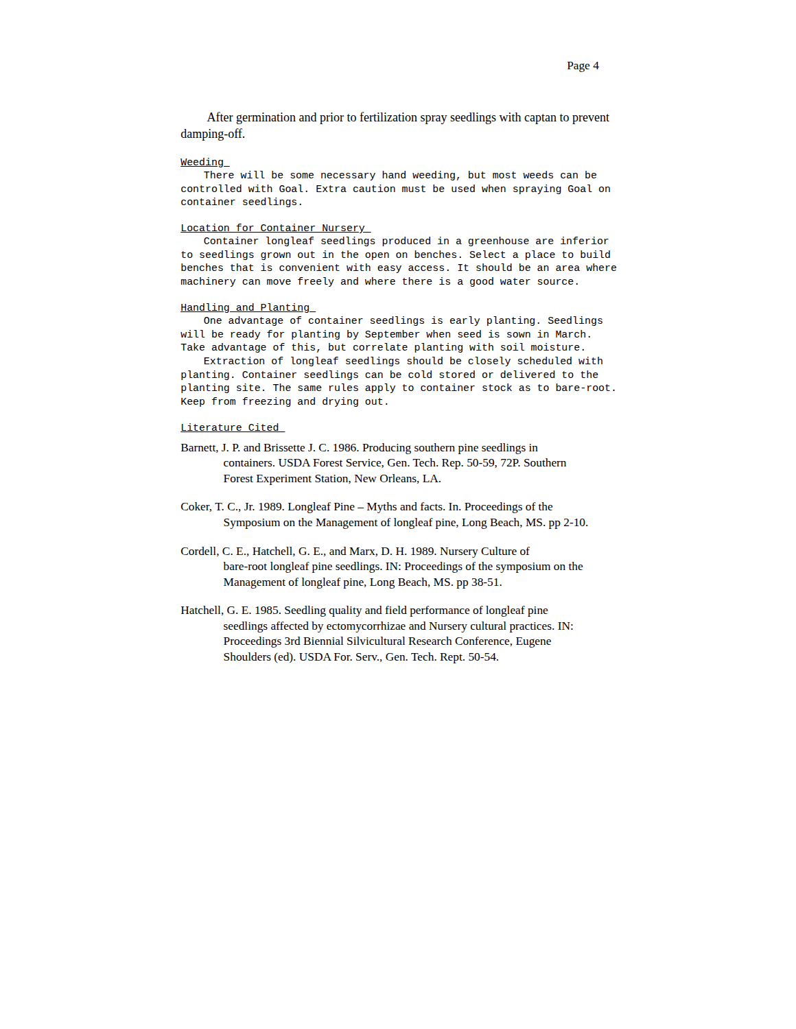Page 4
After germination and prior to fertilization spray seedlings with captan to prevent damping-off.
Weeding
There will be some necessary hand weeding, but most weeds can be controlled with Goal. Extra caution must be used when spraying Goal on container seedlings.
Location for Container Nursery
Container longleaf seedlings produced in a greenhouse are inferior to seedlings grown out in the open on benches. Select a place to build benches that is convenient with easy access. It should be an area where machinery can move freely and where there is a good water source.
Handling and Planting
One advantage of container seedlings is early planting. Seedlings will be ready for planting by September when seed is sown in March. Take advantage of this, but correlate planting with soil moisture. Extraction of longleaf seedlings should be closely scheduled with planting. Container seedlings can be cold stored or delivered to the planting site. The same rules apply to container stock as to bare-root. Keep from freezing and drying out.
Literature Cited
Barnett, J. P. and Brissette J. C. 1986. Producing southern pine seedlings in containers. USDA Forest Service, Gen. Tech. Rep. 50-59, 72P. Southern Forest Experiment Station, New Orleans, LA.
Coker, T. C., Jr. 1989. Longleaf Pine – Myths and facts. In. Proceedings of the Symposium on the Management of longleaf pine, Long Beach, MS. pp 2-10.
Cordell, C. E., Hatchell, G. E., and Marx, D. H. 1989. Nursery Culture of bare-root longleaf pine seedlings. IN: Proceedings of the symposium on the Management of longleaf pine, Long Beach, MS. pp 38-51.
Hatchell, G. E. 1985. Seedling quality and field performance of longleaf pine seedlings affected by ectomycorrhizae and Nursery cultural practices. IN: Proceedings 3rd Biennial Silvicultural Research Conference, Eugene Shoulders (ed). USDA For. Serv., Gen. Tech. Rept. 50-54.